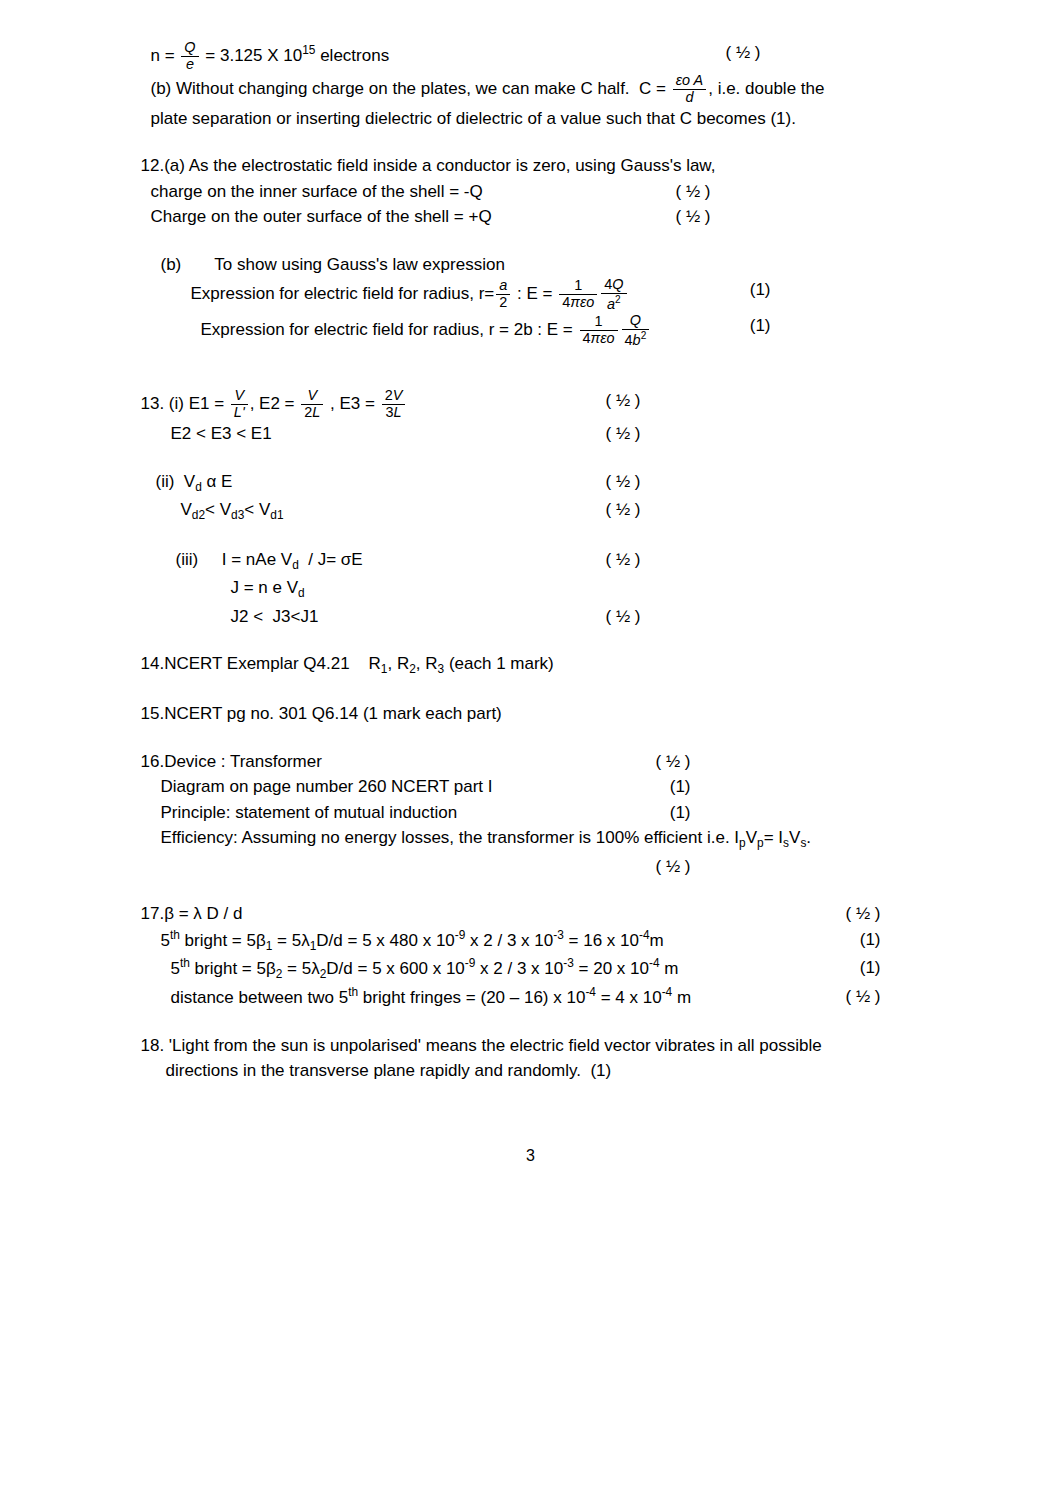n = Qe = 3.125 X 1015 electrons
( ½ )
(b) Without changing charge on the plates, we can make C half. C = εo A d, i.e. double the
plate separation or inserting dielectric of dielectric of a value such that C becomes (1).
12.(a) As the electrostatic field inside a conductor is zero, using Gauss's law,
charge on the inner surface of the shell = -Q
( ½ )
Charge on the outer surface of the shell = +Q
( ½ )
(b) To show using Gauss's law expression
Expression for electric field for radius, r=a 2 : E = 14πεo 4Q a2
(1)
Expression for electric field for radius, r = 2b : E = 14πεo Q 4b2
(1)
13. (i) E1 = VL', E2 = V 2L , E3 = 2V 3L
( ½ )
E2 < E3 < E1
( ½ )
(ii) Vd α E
( ½ )
Vd2< Vd3< Vd1
( ½ )
(iii) I = nAe Vd / J= σE
( ½ )
J = n e Vd
J2 < J3<J1
( ½ )
14.NCERT Exemplar Q4.21 R1, R2, R3 (each 1 mark)
15.NCERT pg no. 301 Q6.14 (1 mark each part)
16.Device : Transformer
( ½ )
Diagram on page number 260 NCERT part I
(1)
Principle: statement of mutual induction
(1)
Efficiency: Assuming no energy losses, the transformer is 100% efficient i.e. IpVp= IsVs.
( ½ )
17.β = λ D / d
( ½ )
5th bright = 5β1 = 5λ1D/d = 5 x 480 x 10-9 x 2 / 3 x 10-3 = 16 x 10-4m
(1)
5th bright = 5β2 = 5λ2D/d = 5 x 600 x 10-9 x 2 / 3 x 10-3 = 20 x 10-4 m
(1)
distance between two 5th bright fringes = (20 – 16) x 10-4 = 4 x 10-4 m
( ½ )
18. 'Light from the sun is unpolarised' means the electric field vector vibrates in all possible
directions in the transverse plane rapidly and randomly. (1)
3